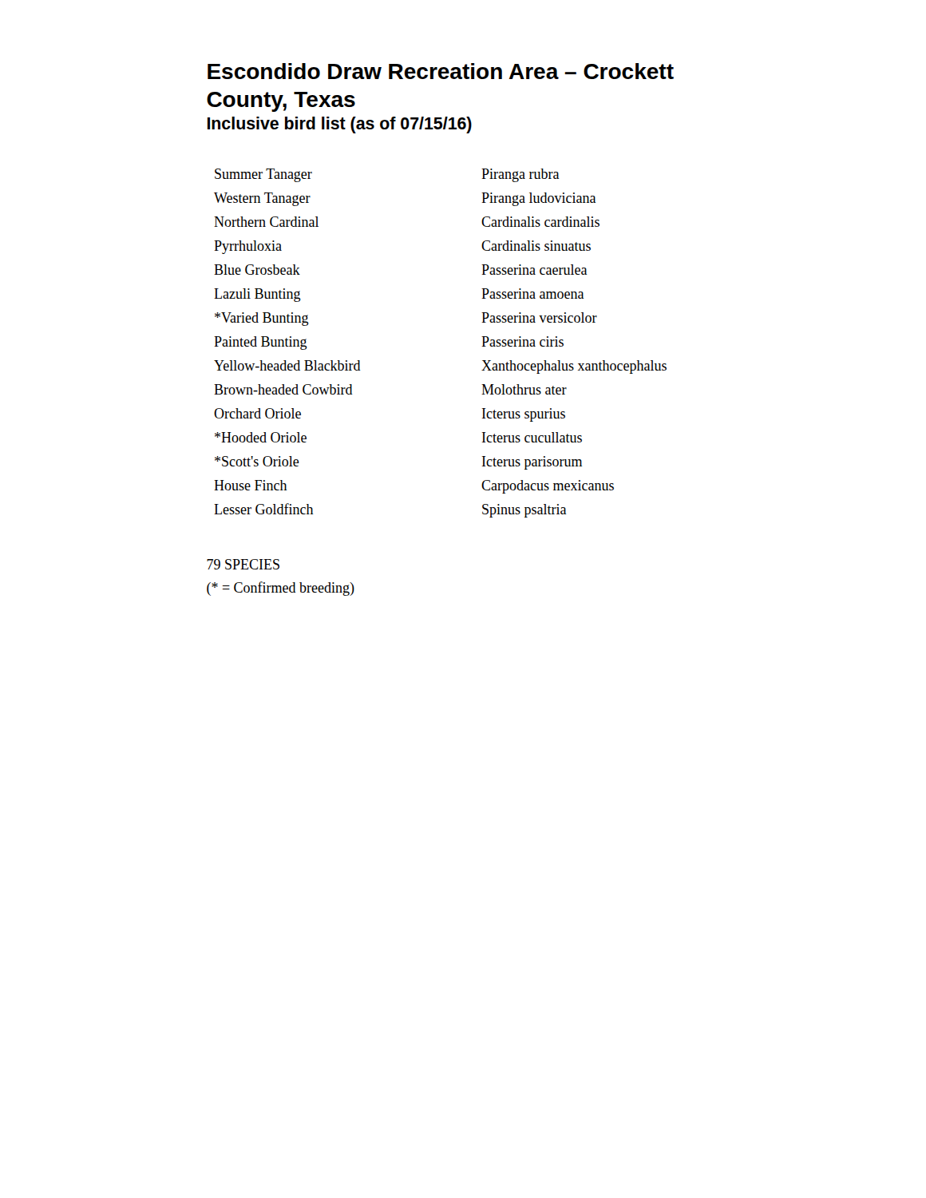Escondido Draw Recreation Area – Crockett County, Texas
Inclusive bird list (as of 07/15/16)
| Summer Tanager | Piranga rubra |
| Western Tanager | Piranga ludoviciana |
| Northern Cardinal | Cardinalis cardinalis |
| Pyrrhuloxia | Cardinalis sinuatus |
| Blue Grosbeak | Passerina caerulea |
| Lazuli Bunting | Passerina amoena |
| *Varied Bunting | Passerina versicolor |
| Painted Bunting | Passerina ciris |
| Yellow-headed Blackbird | Xanthocephalus xanthocephalus |
| Brown-headed Cowbird | Molothrus ater |
| Orchard Oriole | Icterus spurius |
| *Hooded Oriole | Icterus cucullatus |
| *Scott's Oriole | Icterus parisorum |
| House Finch | Carpodacus mexicanus |
| Lesser Goldfinch | Spinus psaltria |
79 SPECIES
(* = Confirmed breeding)